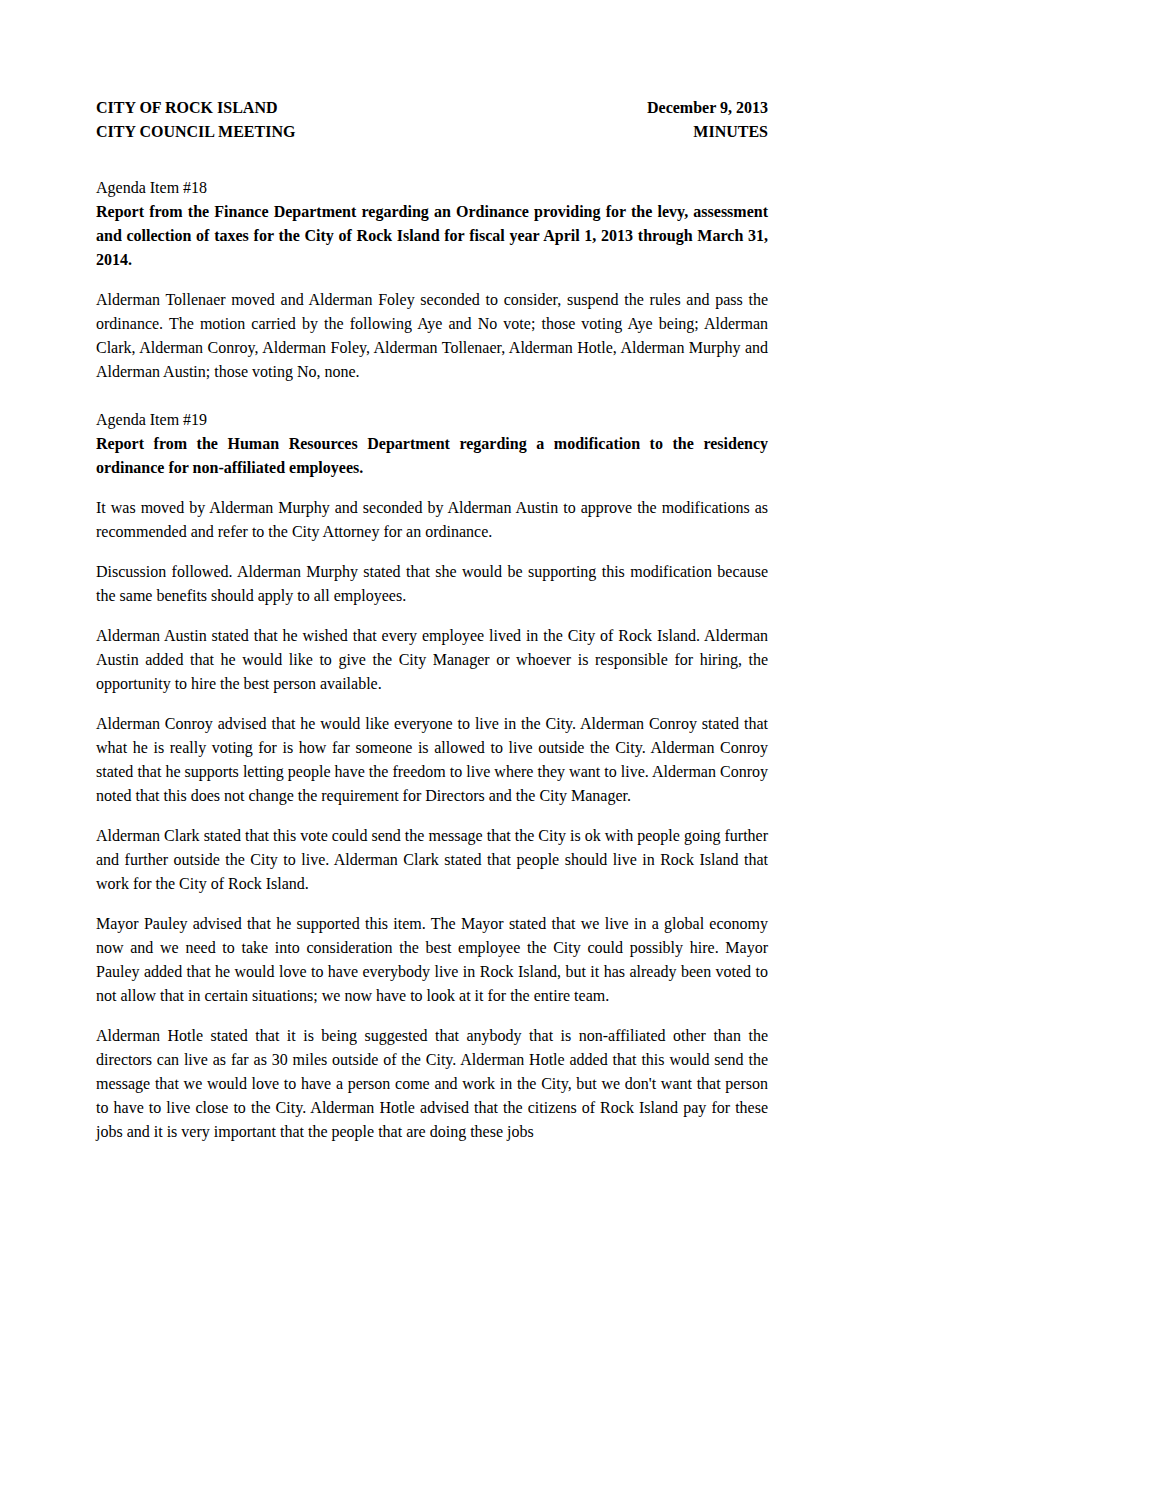CITY OF ROCK ISLAND
CITY COUNCIL MEETING
December 9, 2013
MINUTES
Agenda Item #18
Report from the Finance Department regarding an Ordinance providing for the levy, assessment and collection of taxes for the City of Rock Island for fiscal year April 1, 2013 through March 31, 2014.
Alderman Tollenaer moved and Alderman Foley seconded to consider, suspend the rules and pass the ordinance. The motion carried by the following Aye and No vote; those voting Aye being; Alderman Clark, Alderman Conroy, Alderman Foley, Alderman Tollenaer, Alderman Hotle, Alderman Murphy and Alderman Austin; those voting No, none.
Agenda Item #19
Report from the Human Resources Department regarding a modification to the residency ordinance for non-affiliated employees.
It was moved by Alderman Murphy and seconded by Alderman Austin to approve the modifications as recommended and refer to the City Attorney for an ordinance.
Discussion followed. Alderman Murphy stated that she would be supporting this modification because the same benefits should apply to all employees.
Alderman Austin stated that he wished that every employee lived in the City of Rock Island. Alderman Austin added that he would like to give the City Manager or whoever is responsible for hiring, the opportunity to hire the best person available.
Alderman Conroy advised that he would like everyone to live in the City. Alderman Conroy stated that what he is really voting for is how far someone is allowed to live outside the City. Alderman Conroy stated that he supports letting people have the freedom to live where they want to live. Alderman Conroy noted that this does not change the requirement for Directors and the City Manager.
Alderman Clark stated that this vote could send the message that the City is ok with people going further and further outside the City to live. Alderman Clark stated that people should live in Rock Island that work for the City of Rock Island.
Mayor Pauley advised that he supported this item. The Mayor stated that we live in a global economy now and we need to take into consideration the best employee the City could possibly hire. Mayor Pauley added that he would love to have everybody live in Rock Island, but it has already been voted to not allow that in certain situations; we now have to look at it for the entire team.
Alderman Hotle stated that it is being suggested that anybody that is non-affiliated other than the directors can live as far as 30 miles outside of the City. Alderman Hotle added that this would send the message that we would love to have a person come and work in the City, but we don't want that person to have to live close to the City. Alderman Hotle advised that the citizens of Rock Island pay for these jobs and it is very important that the people that are doing these jobs